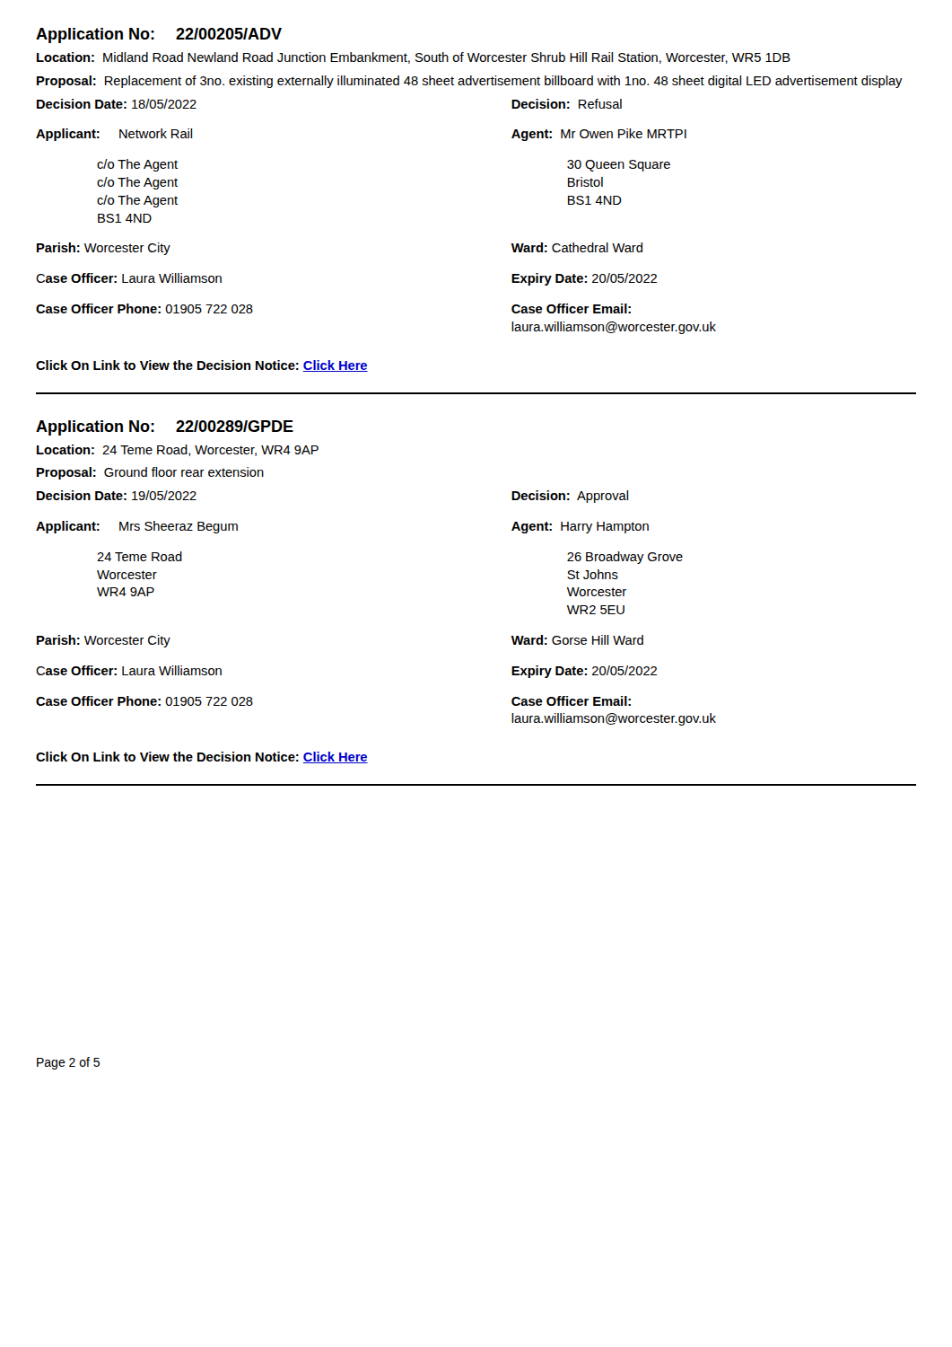Application No: 22/00205/ADV
Location: Midland Road Newland Road Junction Embankment, South of Worcester Shrub Hill Rail Station, Worcester, WR5 1DB
Proposal: Replacement of 3no. existing externally illuminated 48 sheet advertisement billboard with 1no. 48 sheet digital LED advertisement display
| Decision Date: 18/05/2022 | Decision: Refusal |
| Applicant: Network Rail | Agent: Mr Owen Pike MRTPI |
| c/o The Agent c/o The Agent c/o The Agent BS1 4ND | 30 Queen Square Bristol BS1 4ND |
| Parish: Worcester City | Ward: Cathedral Ward |
| C ase Officer: Laura Williamson | Expiry Date: 20/05/2022 |
| Case Officer Phone: 01905 722 028 | Case Officer Email: laura.williamson@worcester.gov.uk |
Click On Link to View the Decision Notice: Click Here
Application No: 22/00289/GPDE
Location: 24 Teme Road, Worcester, WR4 9AP
Proposal: Ground floor rear extension
| Decision Date: 19/05/2022 | Decision: Approval |
| Applicant: Mrs Sheeraz Begum | Agent: Harry Hampton |
| 24 Teme Road Worcester WR4 9AP | 26 Broadway Grove St Johns Worcester WR2 5EU |
| Parish: Worcester City | Ward: Gorse Hill Ward |
| C ase Officer: Laura Williamson | Expiry Date: 20/05/2022 |
| Case Officer Phone: 01905 722 028 | Case Officer Email: laura.williamson@worcester.gov.uk |
Click On Link to View the Decision Notice: Click Here
Page 2 of 5